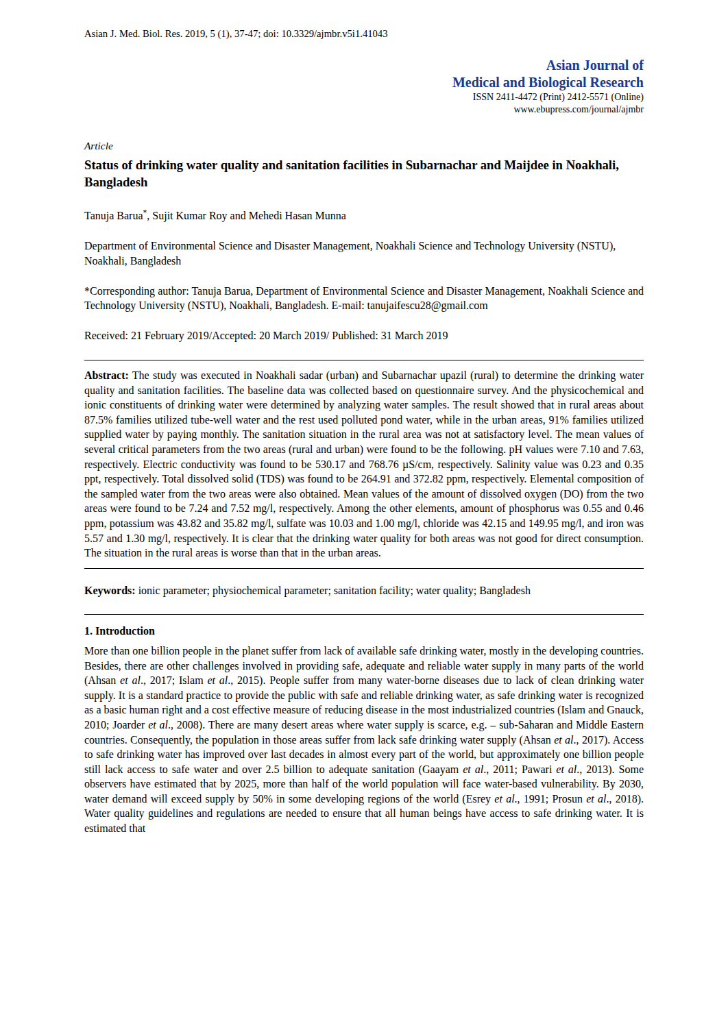Asian J. Med. Biol. Res. 2019, 5 (1), 37-47; doi: 10.3329/ajmbr.v5i1.41043
Asian Journal of Medical and Biological Research ISSN 2411-4472 (Print) 2412-5571 (Online) www.ebupress.com/journal/ajmbr
Article
Status of drinking water quality and sanitation facilities in Subarnachar and Maijdee in Noakhali, Bangladesh
Tanuja Barua*, Sujit Kumar Roy and Mehedi Hasan Munna
Department of Environmental Science and Disaster Management, Noakhali Science and Technology University (NSTU), Noakhali, Bangladesh
*Corresponding author: Tanuja Barua, Department of Environmental Science and Disaster Management, Noakhali Science and Technology University (NSTU), Noakhali, Bangladesh. E-mail: tanujaifescu28@gmail.com
Received: 21 February 2019/Accepted: 20 March 2019/ Published: 31 March 2019
Abstract: The study was executed in Noakhali sadar (urban) and Subarnachar upazil (rural) to determine the drinking water quality and sanitation facilities. The baseline data was collected based on questionnaire survey. And the physicochemical and ionic constituents of drinking water were determined by analyzing water samples. The result showed that in rural areas about 87.5% families utilized tube-well water and the rest used polluted pond water, while in the urban areas, 91% families utilized supplied water by paying monthly. The sanitation situation in the rural area was not at satisfactory level. The mean values of several critical parameters from the two areas (rural and urban) were found to be the following. pH values were 7.10 and 7.63, respectively. Electric conductivity was found to be 530.17 and 768.76 µS/cm, respectively. Salinity value was 0.23 and 0.35 ppt, respectively. Total dissolved solid (TDS) was found to be 264.91 and 372.82 ppm, respectively. Elemental composition of the sampled water from the two areas were also obtained. Mean values of the amount of dissolved oxygen (DO) from the two areas were found to be 7.24 and 7.52 mg/l, respectively. Among the other elements, amount of phosphorus was 0.55 and 0.46 ppm, potassium was 43.82 and 35.82 mg/l, sulfate was 10.03 and 1.00 mg/l, chloride was 42.15 and 149.95 mg/l, and iron was 5.57 and 1.30 mg/l, respectively. It is clear that the drinking water quality for both areas was not good for direct consumption. The situation in the rural areas is worse than that in the urban areas.
Keywords: ionic parameter; physiochemical parameter; sanitation facility; water quality; Bangladesh
1. Introduction
More than one billion people in the planet suffer from lack of available safe drinking water, mostly in the developing countries. Besides, there are other challenges involved in providing safe, adequate and reliable water supply in many parts of the world (Ahsan et al., 2017; Islam et al., 2015). People suffer from many water-borne diseases due to lack of clean drinking water supply. It is a standard practice to provide the public with safe and reliable drinking water, as safe drinking water is recognized as a basic human right and a cost effective measure of reducing disease in the most industrialized countries (Islam and Gnauck, 2010; Joarder et al., 2008). There are many desert areas where water supply is scarce, e.g. – sub-Saharan and Middle Eastern countries. Consequently, the population in those areas suffer from lack safe drinking water supply (Ahsan et al., 2017). Access to safe drinking water has improved over last decades in almost every part of the world, but approximately one billion people still lack access to safe water and over 2.5 billion to adequate sanitation (Gaayam et al., 2011; Pawari et al., 2013). Some observers have estimated that by 2025, more than half of the world population will face water-based vulnerability. By 2030, water demand will exceed supply by 50% in some developing regions of the world (Esrey et al., 1991; Prosun et al., 2018). Water quality guidelines and regulations are needed to ensure that all human beings have access to safe drinking water. It is estimated that